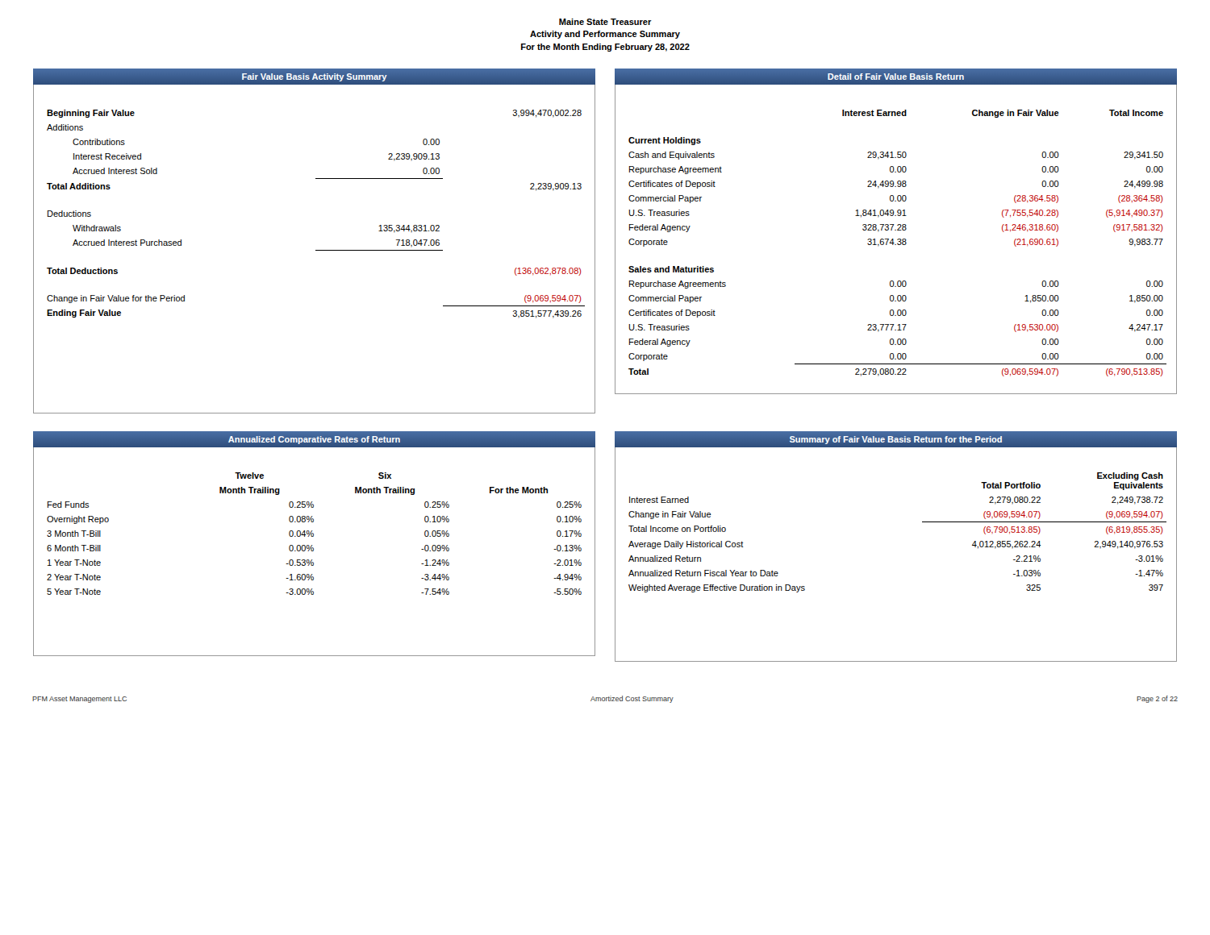Maine State Treasurer
Activity and Performance Summary
For the Month Ending February 28, 2022
| Fair Value Basis Activity Summary / Beginning Fair Value / / 3,994,470,002.28 / / Additions / / / / Contributions / 0.00 / / / Interest Received / 2,239,909.13 / / / Accrued Interest Sold / 0.00 / / / Total Additions / / 2,239,909.13 / / Deductions / / / / Withdrawals / 135,344,831.02 / / / Accrued Interest Purchased / 718,047.06 / / / Total Deductions / / (136,062,878.08) / / Change in Fair Value for the Period / / (9,069,594.07) / / Ending Fair Value / / 3,851,577,439.26 / | Detail of Fair Value Basis Return / / Interest Earned / Change in Fair Value / Total Income / / Current Holdings / / / / / Cash and Equivalents / 29,341.50 / 0.00 / 29,341.50 / / Repurchase Agreement / 0.00 / 0.00 / 0.00 / / Certificates of Deposit / 24,499.98 / 0.00 / 24,499.98 / / Commercial Paper / 0.00 / (28,364.58) / (28,364.58) / / U.S. Treasuries / 1,841,049.91 / (7,755,540.28) / (5,914,490.37) / / Federal Agency / 328,737.28 / (1,246,318.60) / (917,581.32) / / Corporate / 31,674.38 / (21,690.61) / 9,983.77 / / Sales and Maturities / / / / / Repurchase Agreements / 0.00 / 0.00 / 0.00 / / Commercial Paper / 0.00 / 1,850.00 / 1,850.00 / / Certificates of Deposit / 0.00 / 0.00 / 0.00 / / U.S. Treasuries / 23,777.17 / (19,530.00) / 4,247.17 / / Federal Agency / 0.00 / 0.00 / 0.00 / / Corporate / 0.00 / 0.00 / 0.00 / / Total / 2,279,080.22 / (9,069,594.07) / (6,790,513.85) / |
| Annualized Comparative Rates of Return / / Twelve / Six / / / / Month Trailing / Month Trailing / For the Month / / Fed Funds / 0.25% / 0.25% / 0.25% / / Overnight Repo / 0.08% / 0.10% / 0.10% / / 3 Month T-Bill / 0.04% / 0.05% / 0.17% / / 6 Month T-Bill / 0.00% / -0.09% / -0.13% / / 1 Year T-Note / -0.53% / -1.24% / -2.01% / / 2 Year T-Note / -1.60% / -3.44% / -4.94% / / 5 Year T-Note / -3.00% / -7.54% / -5.50% / | Summary of Fair Value Basis Return for the Period / / Total Portfolio / Excluding Cash Equivalents / / Interest Earned / 2,279,080.22 / 2,249,738.72 / / Change in Fair Value / (9,069,594.07) / (9,069,594.07) / / Total Income on Portfolio / (6,790,513.85) / (6,819,855.35) / / Average Daily Historical Cost / 4,012,855,262.24 / 2,949,140,976.53 / / Annualized Return / -2.21% / -3.01% / / Annualized Return Fiscal Year to Date / -1.03% / -1.47% / / Weighted Average Effective Duration in Days / 325 / 397 / |
PFM Asset Management LLC
Amortized Cost Summary
Page 2 of 22